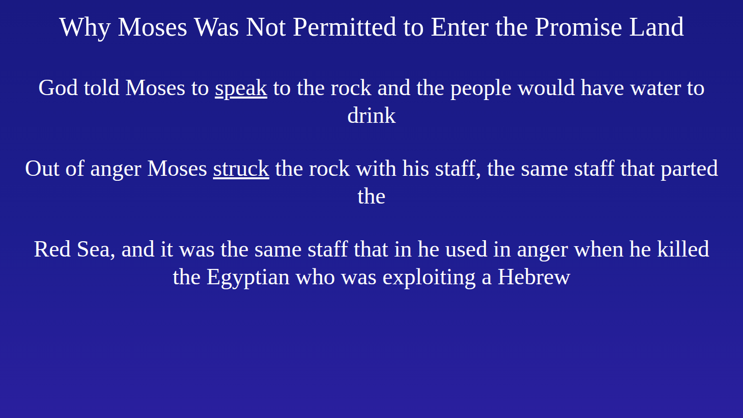Why Moses Was Not Permitted to Enter the Promise Land
God told Moses to speak to the rock and the people would have water to drink
Out of anger Moses struck the rock with his staff, the same staff that parted the
Red Sea, and it was the same staff that in he used in anger when he killed the Egyptian who was exploiting a Hebrew